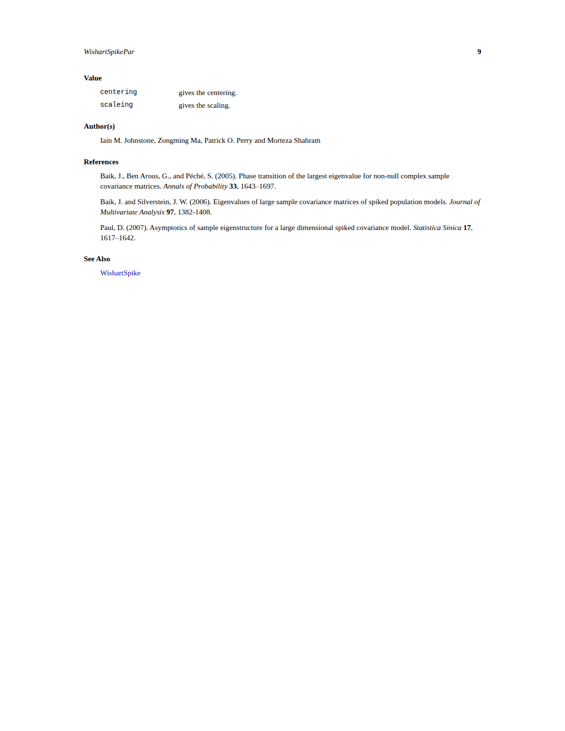WishartSpikePar 9
Value
centering
gives the centering.
scaleing
gives the scaling.
Author(s)
Iain M. Johnstone, Zongming Ma, Patrick O. Perry and Morteza Shahram
References
Baik, J., Ben Arous, G., and Péché, S. (2005). Phase transition of the largest eigenvalue for non-null complex sample covariance matrices. Annals of Probability 33, 1643–1697.
Baik, J. and Silverstein, J. W. (2006). Eigenvalues of large sample covariance matrices of spiked population models. Journal of Multivariate Analysis 97, 1382-1408.
Paul, D. (2007). Asymptotics of sample eigenstructure for a large dimensional spiked covariance model. Statistica Sinica 17, 1617–1642.
See Also
WishartSpike